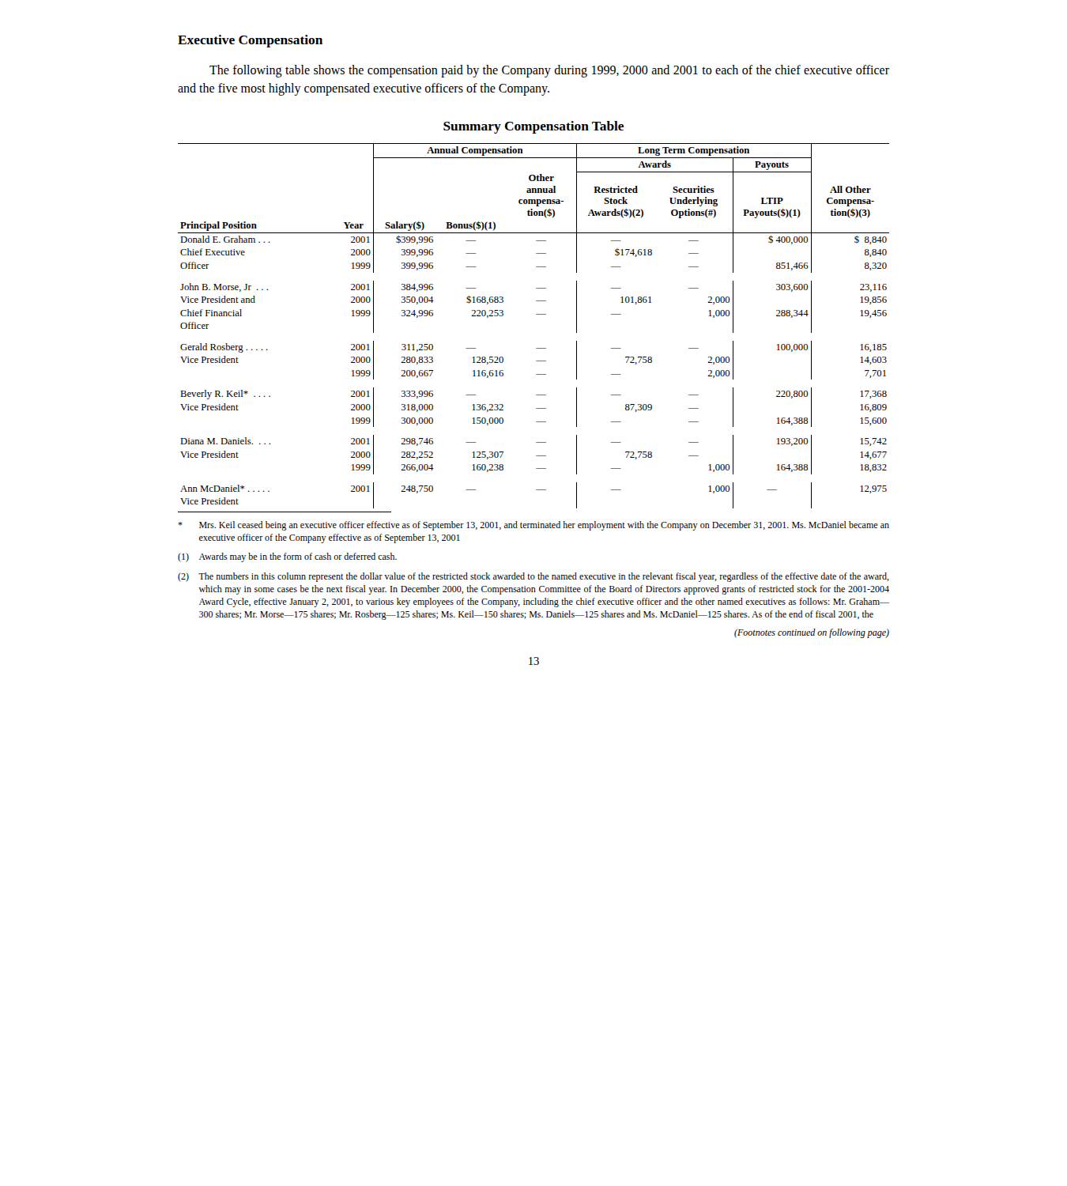Executive Compensation
The following table shows the compensation paid by the Company during 1999, 2000 and 2001 to each of the chief executive officer and the five most highly compensated executive officers of the Company.
Summary Compensation Table
| | | Annual Compensation | Long Term Compensation | |
| --- | --- | --- | --- | --- |
| | | | | | Awards | Payouts | |
| | | | | Other annual compensa- tion($) | Restricted Stock Awards($)(2) | Securities Underlying Options(#) | LTIP Payouts($)(1) | All Other Compensa- tion($)(3) |
| Principal Position | Year | Salary($) | Bonus($)(1) | | | | | |
| Donald E. Graham . . . | 2001 | $399,996 | — | — | — | — | $ 400,000 | $ 8,840 |
| Chief Executive | 2000 | 399,996 | — | — | $174,618 | — | | 8,840 |
| Officer | 1999 | 399,996 | — | — | — | — | 851,466 | 8,320 |
| John B. Morse, Jr . . . | 2001 | 384,996 | — | — | — | — | 303,600 | 23,116 |
| Vice President and | 2000 | 350,004 | $168,683 | — | 101,861 | 2,000 | | 19,856 |
| Chief Financial | 1999 | 324,996 | 220,253 | — | — | 1,000 | 288,344 | 19,456 |
| Officer | | | | | | | | |
| Gerald Rosberg . . . . . | 2001 | 311,250 | — | — | — | — | 100,000 | 16,185 |
| Vice President | 2000 | 280,833 | 128,520 | — | 72,758 | 2,000 | | 14,603 |
| | 1999 | 200,667 | 116,616 | — | — | 2,000 | | 7,701 |
| Beverly R. Keil* . . . . | 2001 | 333,996 | — | — | — | — | 220,800 | 17,368 |
| Vice President | 2000 | 318,000 | 136,232 | — | 87,309 | — | | 16,809 |
| | 1999 | 300,000 | 150,000 | — | — | — | 164,388 | 15,600 |
| Diana M. Daniels. . . . | 2001 | 298,746 | — | — | — | — | 193,200 | 15,742 |
| Vice President | 2000 | 282,252 | 125,307 | — | 72,758 | — | | 14,677 |
| | 1999 | 266,004 | 160,238 | — | — | 1,000 | 164,388 | 18,832 |
| Ann McDaniel* . . . . . | 2001 | 248,750 | — | — | — | 1,000 | — | 12,975 |
| Vice President | | | | | | | | |
*
Mrs. Keil ceased being an executive officer effective as of September 13, 2001, and terminated her employment with the Company on December 31, 2001. Ms. McDaniel became an executive officer of the Company effective as of September 13, 2001
(1)
Awards may be in the form of cash or deferred cash.
(2)
The numbers in this column represent the dollar value of the restricted stock awarded to the named executive in the relevant fiscal year, regardless of the effective date of the award, which may in some cases be the next fiscal year. In December 2000, the Compensation Committee of the Board of Directors approved grants of restricted stock for the 2001-2004 Award Cycle, effective January 2, 2001, to various key employees of the Company, including the chief executive officer and the other named executives as follows: Mr. Graham—300 shares; Mr. Morse—175 shares; Mr. Rosberg—125 shares; Ms. Keil—150 shares; Ms. Daniels—125 shares and Ms. McDaniel—125 shares. As of the end of fiscal 2001, the
(Footnotes continued on following page)
13